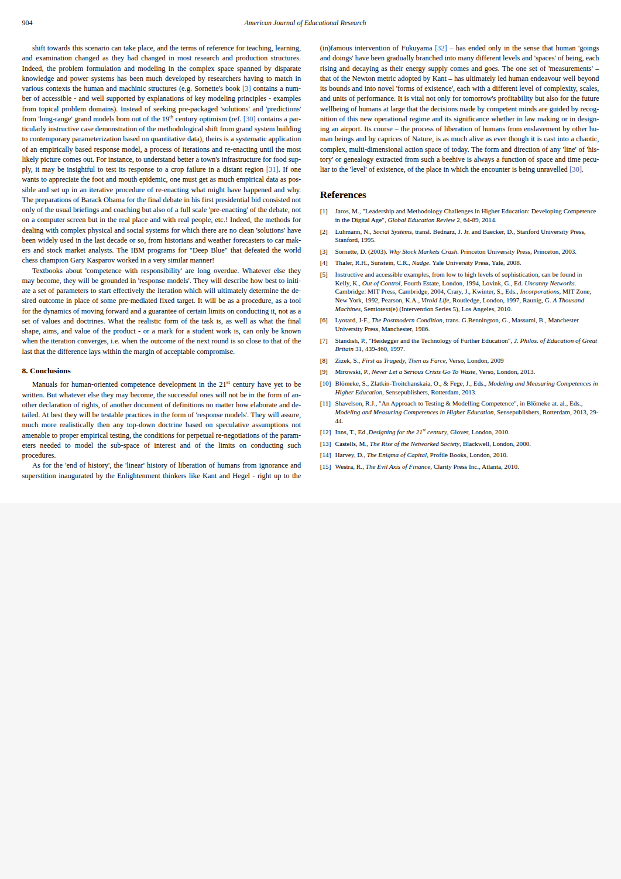904 American Journal of Educational Research
shift towards this scenario can take place, and the terms of reference for teaching, learning, and examination changed as they had changed in most research and production structures. Indeed, the problem formulation and modeling in the complex space spanned by disparate knowledge and power systems has been much developed by researchers having to match in various contexts the human and machinic structures (e.g. Sornette's book [3] contains a number of accessible - and well supported by explanations of key modeling principles - examples from topical problem domains). Instead of seeking pre-packaged 'solutions' and 'predictions' from 'long-range' grand models born out of the 19th century optimism (ref. [30] contains a particularly instructive case demonstration of the methodological shift from grand system building to contemporary parameterization based on quantitative data), theirs is a systematic application of an empirically based response model, a process of iterations and re-enacting until the most likely picture comes out. For instance, to understand better a town's infrastructure for food supply, it may be insightful to test its response to a crop failure in a distant region [31]. If one wants to appreciate the foot and mouth epidemic, one must get as much empirical data as possible and set up in an iterative procedure of re-enacting what might have happened and why. The preparations of Barack Obama for the final debate in his first presidential bid consisted not only of the usual briefings and coaching but also of a full scale 'pre-enacting' of the debate, not on a computer screen but in the real place and with real people, etc.! Indeed, the methods for dealing with complex physical and social systems for which there are no clean 'solutions' have been widely used in the last decade or so, from historians and weather forecasters to car makers and stock market analysts. The IBM programs for "Deep Blue" that defeated the world chess champion Gary Kasparov worked in a very similar manner!
Textbooks about 'competence with responsibility' are long overdue. Whatever else they may become, they will be grounded in 'response models'. They will describe how best to initiate a set of parameters to start effectively the iteration which will ultimately determine the desired outcome in place of some pre-mediated fixed target. It will be as a procedure, as a tool for the dynamics of moving forward and a guarantee of certain limits on conducting it, not as a set of values and doctrines. What the realistic form of the task is, as well as what the final shape, aims, and value of the product - or a mark for a student work is, can only be known when the iteration converges, i.e. when the outcome of the next round is so close to that of the last that the difference lays within the margin of acceptable compromise.
8. Conclusions
Manuals for human-oriented competence development in the 21st century have yet to be written. But whatever else they may become, the successful ones will not be in the form of another declaration of rights, of another document of definitions no matter how elaborate and detailed. At best they will be testable practices in the form of 'response models'. They will assure, much more realistically then any top-down doctrine based on speculative assumptions not amenable to proper empirical testing, the conditions for perpetual re-negotiations of the parameters needed to model the sub-space of interest and of the limits on conducting such procedures.
As for the 'end of history', the 'linear' history of liberation of humans from ignorance and superstition inaugurated by the Enlightenment thinkers like Kant and Hegel - right up to the (in)famous intervention of Fukuyama [32] – has ended only in the sense that human 'goings and doings' have been gradually branched into many different levels and 'spaces' of being, each rising and decaying as their energy supply comes and goes. The one set of 'measurements' – that of the Newton metric adopted by Kant – has ultimately led human endeavour well beyond its bounds and into novel 'forms of existence', each with a different level of complexity, scales, and units of performance. It is vital not only for tomorrow's profitability but also for the future wellbeing of humans at large that the decisions made by competent minds are guided by recognition of this new operational regime and its significance whether in law making or in designing an airport. Its course – the process of liberation of humans from enslavement by other human beings and by caprices of Nature, is as much alive as ever though it is cast into a chaotic, complex, multi-dimensional action space of today. The form and direction of any 'line' of 'history' or genealogy extracted from such a beehive is always a function of space and time peculiar to the 'level' of existence, of the place in which the encounter is being unravelled [30].
References
[1] Jaros, M., "Leadership and Methodology Challenges in Higher Education: Developing Competence in the Digital Age", Global Education Review 2, 64-89, 2014.
[2] Luhmann, N., Social Systems, transl. Bednarz, J. Jr. and Baecker, D., Stanford University Press, Stanford, 1995.
[3] Sornette, D. (2003). Why Stock Markets Crash. Princeton University Press, Princeton, 2003.
[4] Thaler, R.H., Sunstein, C.R., Nudge. Yale University Press, Yale, 2008.
[5] Instructive and accessible examples, from low to high levels of sophistication, can be found in Kelly, K., Out of Control, Fourth Estate, London, 1994, Lovink, G., Ed. Uncanny Networks. Cambridge: MIT Press, Cambridge, 2004, Crary, J., Kwinter, S., Eds., Incorporations, MIT Zone, New York, 1992, Pearson, K.A., Viroid Life, Routledge, London, 1997, Raunig, G. A Thousand Machines, Semiotext(e) (Intervention Series 5), Los Angeles, 2010.
[6] Lyotard, J-F., The Postmodern Condition, trans. G.Bennington, G., Massumi, B., Manchester University Press, Manchester, 1986.
[7] Standish, P., "Heidegger and the Technology of Further Education", J. Philos. of Education of Great Britain 31, 439-460, 1997.
[8] Zizek, S., First as Tragedy, Then as Farce, Verso, London, 2009
[9] Mirowski, P., Never Let a Serious Crisis Go To Waste, Verso, London, 2013.
[10] Blömeke, S., Zlatkin-Troitchanskaia, O., & Fege, J., Eds., Modeling and Measuring Competences in Higher Education, Sensepublishers, Rotterdam, 2013.
[11] Shavelson, R.J., "An Approach to Testing & Modelling Competence", in Blömeke at. al., Eds., Modeling and Measuring Competences in Higher Education, Sensepublishers, Rotterdam, 2013, 29-44.
[12] Inns, T., Ed.,Designing for the 21st century, Glover, London, 2010.
[13] Castells, M., The Rise of the Networked Society, Blackwell, London, 2000.
[14] Harvey, D., The Enigma of Capital, Profile Books, London, 2010.
[15] Westra, R., The Evil Axis of Finance, Clarity Press Inc., Atlanta, 2010.